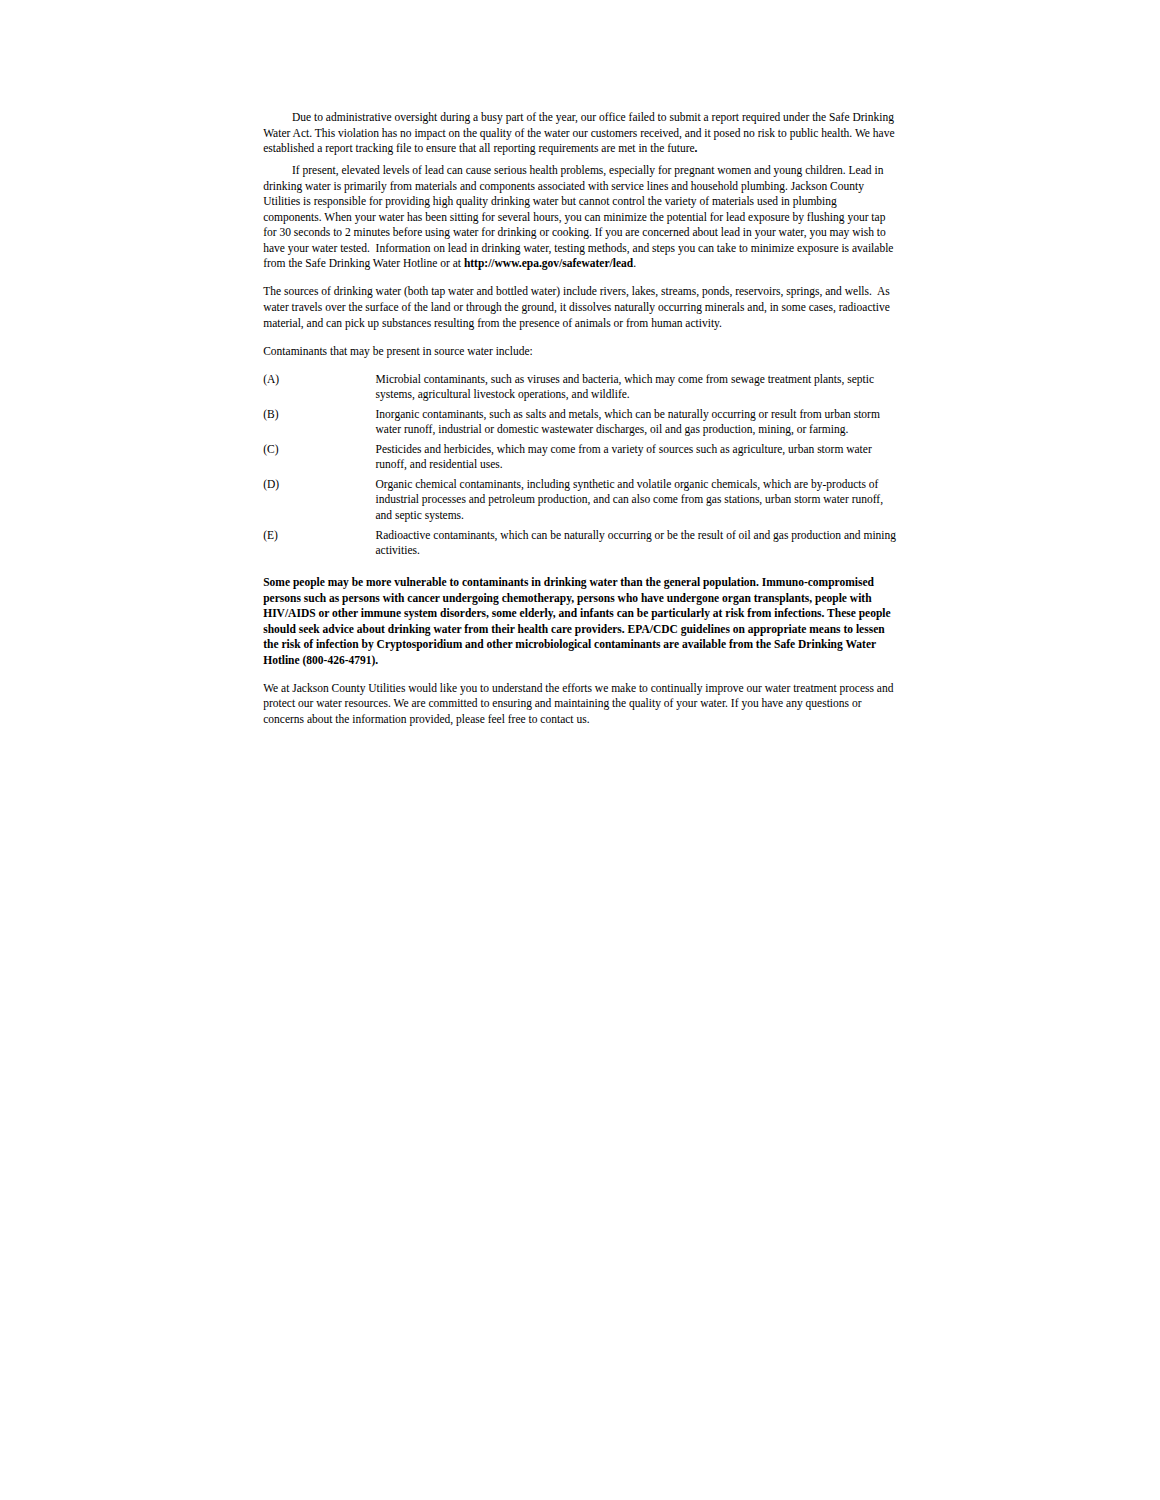Due to administrative oversight during a busy part of the year, our office failed to submit a report required under the Safe Drinking Water Act. This violation has no impact on the quality of the water our customers received, and it posed no risk to public health. We have established a report tracking file to ensure that all reporting requirements are met in the future.
If present, elevated levels of lead can cause serious health problems, especially for pregnant women and young children. Lead in drinking water is primarily from materials and components associated with service lines and household plumbing. Jackson County Utilities is responsible for providing high quality drinking water but cannot control the variety of materials used in plumbing components. When your water has been sitting for several hours, you can minimize the potential for lead exposure by flushing your tap for 30 seconds to 2 minutes before using water for drinking or cooking. If you are concerned about lead in your water, you may wish to have your water tested. Information on lead in drinking water, testing methods, and steps you can take to minimize exposure is available from the Safe Drinking Water Hotline or at http://www.epa.gov/safewater/lead.
The sources of drinking water (both tap water and bottled water) include rivers, lakes, streams, ponds, reservoirs, springs, and wells. As water travels over the surface of the land or through the ground, it dissolves naturally occurring minerals and, in some cases, radioactive material, and can pick up substances resulting from the presence of animals or from human activity.
Contaminants that may be present in source water include:
| (A) | | Microbial contaminants, such as viruses and bacteria, which may come from sewage treatment plants, septic systems, agricultural livestock operations, and wildlife. |
| (B) | | Inorganic contaminants, such as salts and metals, which can be naturally occurring or result from urban storm water runoff, industrial or domestic wastewater discharges, oil and gas production, mining, or farming. |
| (C) | | Pesticides and herbicides, which may come from a variety of sources such as agriculture, urban storm water runoff, and residential uses. |
| (D) | | Organic chemical contaminants, including synthetic and volatile organic chemicals, which are by-products of industrial processes and petroleum production, and can also come from gas stations, urban storm water runoff, and septic systems. |
| (E) | | Radioactive contaminants, which can be naturally occurring or be the result of oil and gas production and mining activities. |
Some people may be more vulnerable to contaminants in drinking water than the general population. Immuno-compromised persons such as persons with cancer undergoing chemotherapy, persons who have undergone organ transplants, people with HIV/AIDS or other immune system disorders, some elderly, and infants can be particularly at risk from infections. These people should seek advice about drinking water from their health care providers. EPA/CDC guidelines on appropriate means to lessen the risk of infection by Cryptosporidium and other microbiological contaminants are available from the Safe Drinking Water Hotline (800-426-4791).
We at Jackson County Utilities would like you to understand the efforts we make to continually improve our water treatment process and protect our water resources. We are committed to ensuring and maintaining the quality of your water. If you have any questions or concerns about the information provided, please feel free to contact us.